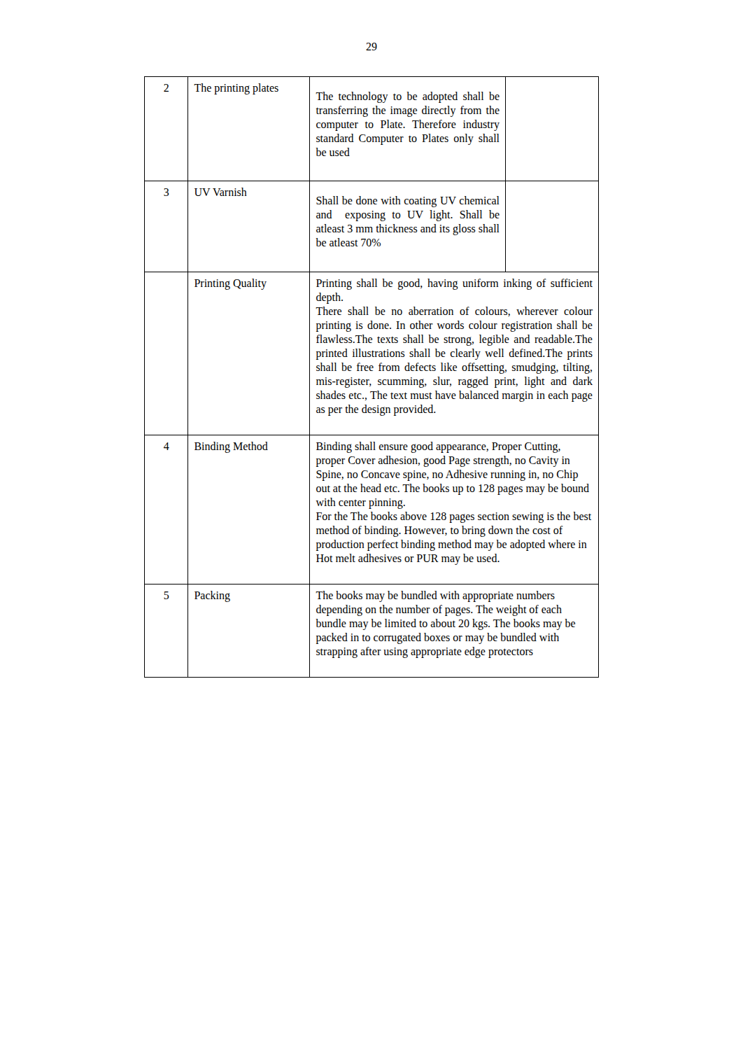29
| 2 | The printing plates | The technology to be adopted shall be transferring the image directly from the computer to Plate. Therefore industry standard Computer to Plates only shall be used | |
| 3 | UV Varnish | Shall be done with coating UV chemical and exposing to UV light. Shall be atleast 3 mm thickness and its gloss shall be atleast 70% | |
| | Printing Quality | Printing shall be good, having uniform inking of sufficient depth. There shall be no aberration of colours, wherever colour printing is done. In other words colour registration shall be flawless.The texts shall be strong, legible and readable.The printed illustrations shall be clearly well defined.The prints shall be free from defects like offsetting, smudging, tilting, mis-register, scumming, slur, ragged print, light and dark shades etc., The text must have balanced margin in each page as per the design provided. |
| 4 | Binding Method | Binding shall ensure good appearance, Proper Cutting, proper Cover adhesion, good Page strength, no Cavity in Spine, no Concave spine, no Adhesive running in, no Chip out at the head etc. The books up to 128 pages may be bound with center pinning. For the The books above 128 pages section sewing is the best method of binding. However, to bring down the cost of production perfect binding method may be adopted where in Hot melt adhesives or PUR may be used. |
| 5 | Packing | The books may be bundled with appropriate numbers depending on the number of pages. The weight of each bundle may be limited to about 20 kgs. The books may be packed in to corrugated boxes or may be bundled with strapping after using appropriate edge protectors |